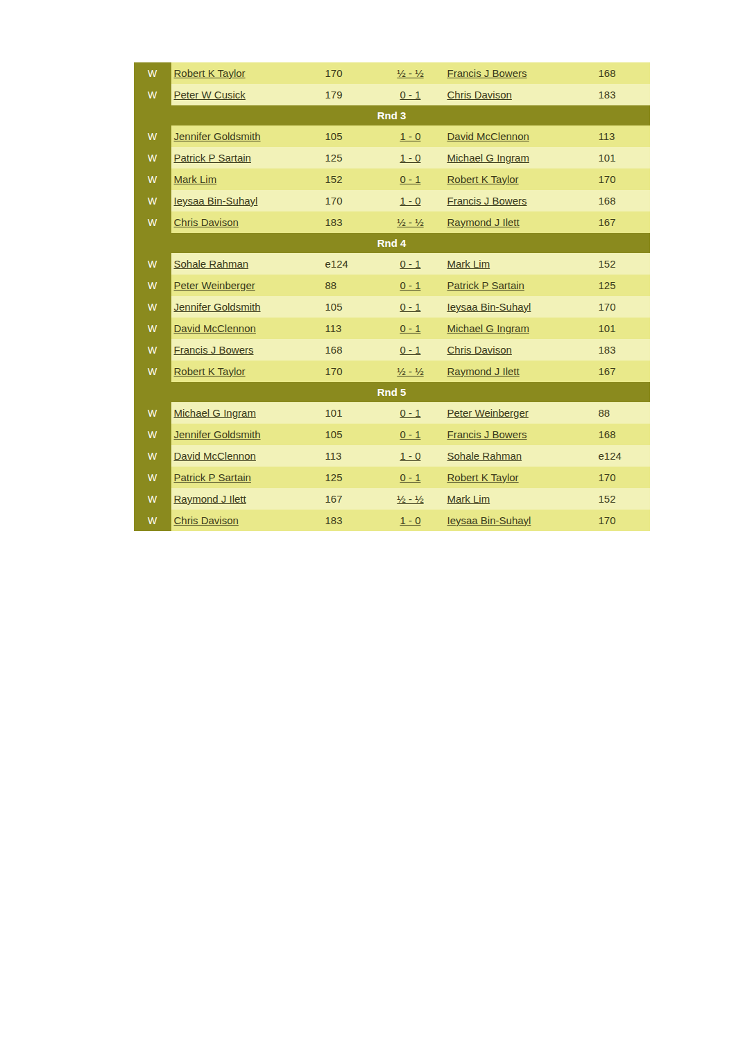| | W | Robert K Taylor | 170 | ½ - ½ | Francis J Bowers | 168 |
| | W | Peter W Cusick | 179 | 0 - 1 | Chris Davison | 183 |
| | Rnd 3 |
| | W | Jennifer Goldsmith | 105 | 1 - 0 | David McClennon | 113 |
| | W | Patrick P Sartain | 125 | 1 - 0 | Michael G Ingram | 101 |
| | W | Mark Lim | 152 | 0 - 1 | Robert K Taylor | 170 |
| | W | Ieysaa Bin-Suhayl | 170 | 1 - 0 | Francis J Bowers | 168 |
| | W | Chris Davison | 183 | ½ - ½ | Raymond J Ilett | 167 |
| | Rnd 4 |
| | W | Sohale Rahman | e124 | 0 - 1 | Mark Lim | 152 |
| | W | Peter Weinberger | 88 | 0 - 1 | Patrick P Sartain | 125 |
| | W | Jennifer Goldsmith | 105 | 0 - 1 | Ieysaa Bin-Suhayl | 170 |
| | W | David McClennon | 113 | 0 - 1 | Michael G Ingram | 101 |
| | W | Francis J Bowers | 168 | 0 - 1 | Chris Davison | 183 |
| | W | Robert K Taylor | 170 | ½ - ½ | Raymond J Ilett | 167 |
| | Rnd 5 |
| | W | Michael G Ingram | 101 | 0 - 1 | Peter Weinberger | 88 |
| | W | Jennifer Goldsmith | 105 | 0 - 1 | Francis J Bowers | 168 |
| | W | David McClennon | 113 | 1 - 0 | Sohale Rahman | e124 |
| | W | Patrick P Sartain | 125 | 0 - 1 | Robert K Taylor | 170 |
| | W | Raymond J Ilett | 167 | ½ - ½ | Mark Lim | 152 |
| | W | Chris Davison | 183 | 1 - 0 | Ieysaa Bin-Suhayl | 170 |